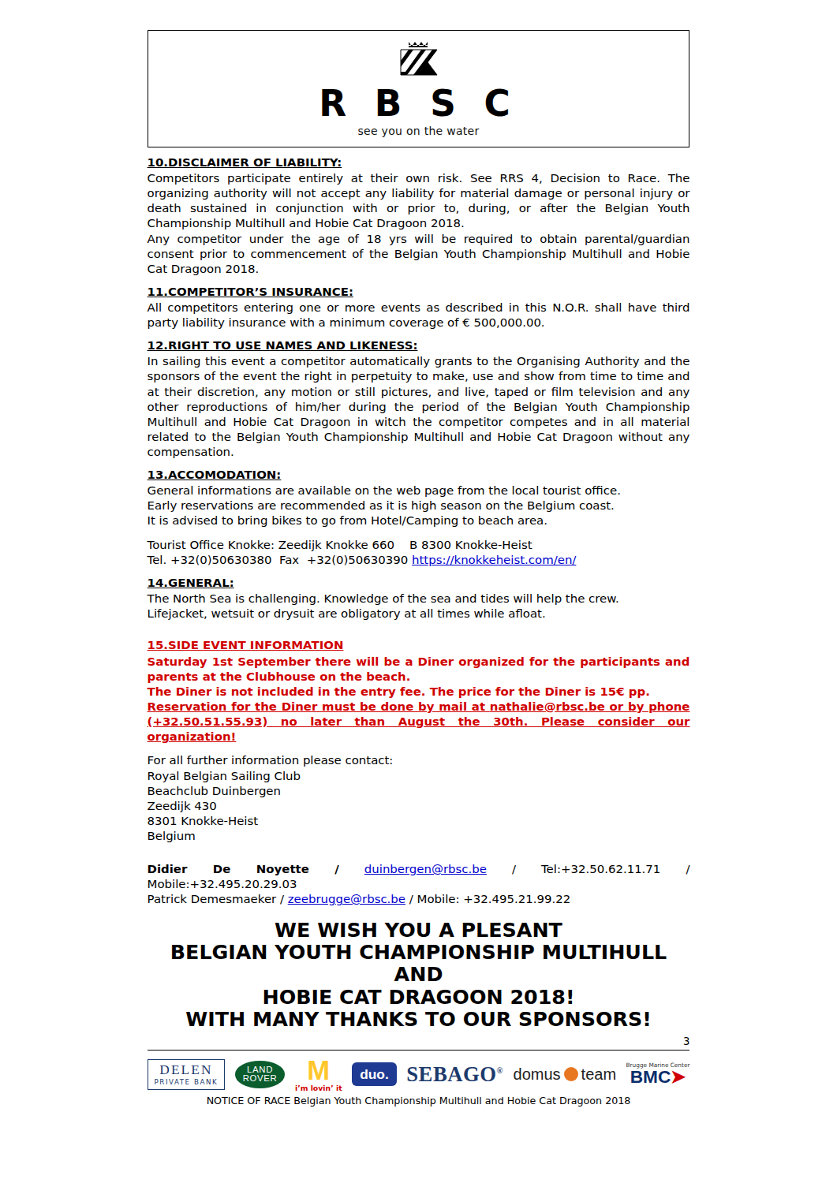R B S C
see you on the water
10.Disclaimer of liability:
Competitors participate entirely at their own risk. See RRS 4, Decision to Race. The organizing authority will not accept any liability for material damage or personal injury or death sustained in conjunction with or prior to, during, or after the Belgian Youth Championship Multihull and Hobie Cat Dragoon 2018.
Any competitor under the age of 18 yrs will be required to obtain parental/guardian consent prior to commencement of the Belgian Youth Championship Multihull and Hobie Cat Dragoon 2018.
11.Competitor’s insurance:
All competitors entering one or more events as described in this N.O.R. shall have third party liability insurance with a minimum coverage of € 500,000.00.
12.Right to use names and likeness:
In sailing this event a competitor automatically grants to the Organising Authority and the sponsors of the event the right in perpetuity to make, use and show from time to time and at their discretion, any motion or still pictures, and live, taped or film television and any other reproductions of him/her during the period of the Belgian Youth Championship Multihull and Hobie Cat Dragoon in witch the competitor competes and in all material related to the Belgian Youth Championship Multihull and Hobie Cat Dragoon without any compensation.
13.Accomodation:
General informations are available on the web page from the local tourist office.
Early reservations are recommended as it is high season on the Belgium coast.
It is advised to bring bikes to go from Hotel/Camping to beach area.
Tourist Office Knokke: Zeedijk Knokke 660 B 8300 Knokke-Heist
Tel. +32(0)50630380 Fax +32(0)50630390 https://knokkeheist.com/en/
14.General:
The North Sea is challenging. Knowledge of the sea and tides will help the crew.
Lifejacket, wetsuit or drysuit are obligatory at all times while afloat.
15.Side event information
Saturday 1st September there will be a Diner organized for the participants and parents at the Clubhouse on the beach.
The Diner is not included in the entry fee. The price for the Diner is 15€ pp.
Reservation for the Diner must be done by mail at nathalie@rbsc.be or by phone (+32.50.51.55.93) no later than August the 30th. Please consider our organization!
For all further information please contact:
Royal Belgian Sailing Club
Beachclub Duinbergen
Zeedijk 430
8301 Knokke-Heist
Belgium
Didier De Noyette / duinbergen@rbsc.be / Tel:+32.50.62.11.71 / Mobile:+32.495.20.29.03
Patrick Demesmaeker / zeebrugge@rbsc.be / Mobile: +32.495.21.99.22
WE WISH YOU A PLESANT
BELGIAN YOUTH CHAMPIONSHIP MULTIHULL AND
HOBIE CAT DRAGOON 2018!
WITH MANY THANKS TO OUR SPONSORS!
3
DELEN
PRIVATE BANK
LAND
ROVER
M
i’m lovin’ it
duo.
SEBAGO®
domus team
Brugge Marine Center
BMC➤
NOTICE OF RACE Belgian Youth Championship Multihull and Hobie Cat Dragoon 2018